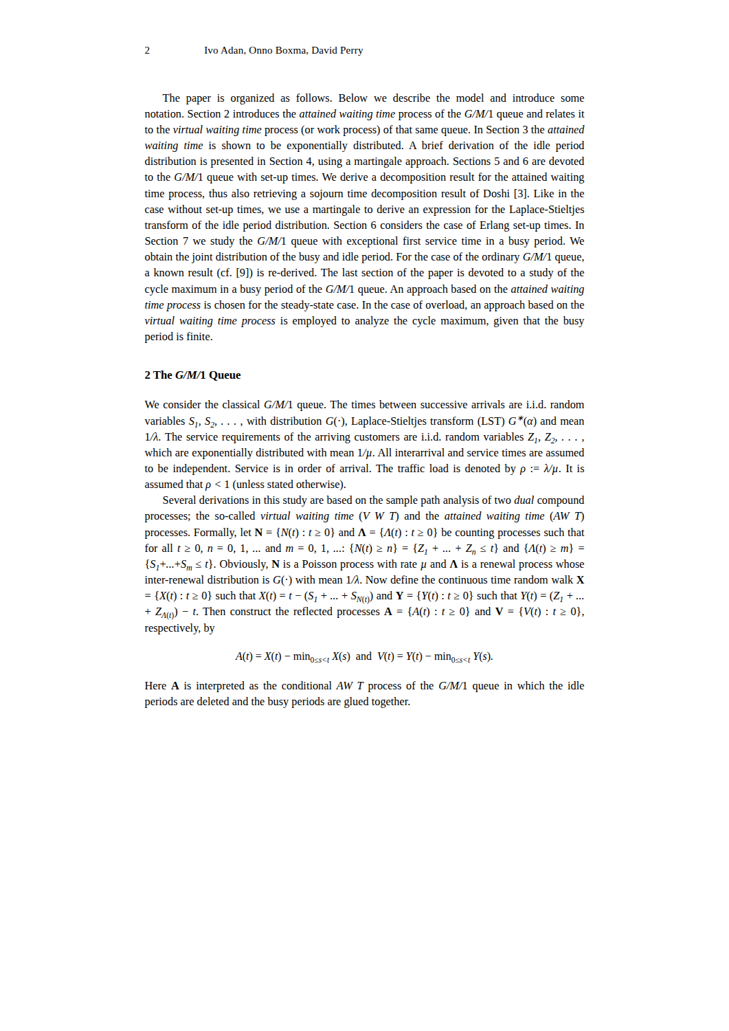2 Ivo Adan, Onno Boxma, David Perry
The paper is organized as follows. Below we describe the model and introduce some notation. Section 2 introduces the attained waiting time process of the G/M/1 queue and relates it to the virtual waiting time process (or work process) of that same queue. In Section 3 the attained waiting time is shown to be exponentially distributed. A brief derivation of the idle period distribution is presented in Section 4, using a martingale approach. Sections 5 and 6 are devoted to the G/M/1 queue with set-up times. We derive a decomposition result for the attained waiting time process, thus also retrieving a sojourn time decomposition result of Doshi [3]. Like in the case without set-up times, we use a martingale to derive an expression for the Laplace-Stieltjes transform of the idle period distribution. Section 6 considers the case of Erlang set-up times. In Section 7 we study the G/M/1 queue with exceptional first service time in a busy period. We obtain the joint distribution of the busy and idle period. For the case of the ordinary G/M/1 queue, a known result (cf. [9]) is re-derived. The last section of the paper is devoted to a study of the cycle maximum in a busy period of the G/M/1 queue. An approach based on the attained waiting time process is chosen for the steady-state case. In the case of overload, an approach based on the virtual waiting time process is employed to analyze the cycle maximum, given that the busy period is finite.
2 The G/M/1 Queue
We consider the classical G/M/1 queue. The times between successive arrivals are i.i.d. random variables S1, S2, . . . , with distribution G(·), Laplace-Stieltjes transform (LST) G∗(α) and mean 1/λ. The service requirements of the arriving customers are i.i.d. random variables Z1, Z2, . . . , which are exponentially distributed with mean 1/µ. All interarrival and service times are assumed to be independent. Service is in order of arrival. The traffic load is denoted by ρ := λ/µ. It is assumed that ρ < 1 (unless stated otherwise).
Several derivations in this study are based on the sample path analysis of two dual compound processes; the so-called virtual waiting time (V W T) and the attained waiting time (AW T) processes. Formally, let N = {N(t) : t ≥ 0} and Λ = {Λ(t) : t ≥ 0} be counting processes such that for all t ≥ 0, n = 0, 1, ... and m = 0, 1, ...: {N(t) ≥ n} = {Z1 + ... + Zn ≤ t} and {Λ(t) ≥ m} = {S1+...+Sm ≤ t}. Obviously, N is a Poisson process with rate µ and Λ is a renewal process whose inter-renewal distribution is G(·) with mean 1/λ. Now define the continuous time random walk X = {X(t) : t ≥ 0} such that X(t) = t − (S1 + ... + SN(t)) and Y = {Y(t) : t ≥ 0} such that Y(t) = (Z1 + ... + ZΛ(t)) − t. Then construct the reflected processes A = {A(t) : t ≥ 0} and V = {V(t) : t ≥ 0}, respectively, by
A(t) = X(t) − min0≤s<t X(s) and V(t) = Y(t) − min0≤s<t Y(s).
Here A is interpreted as the conditional AW T process of the G/M/1 queue in which the idle periods are deleted and the busy periods are glued together.